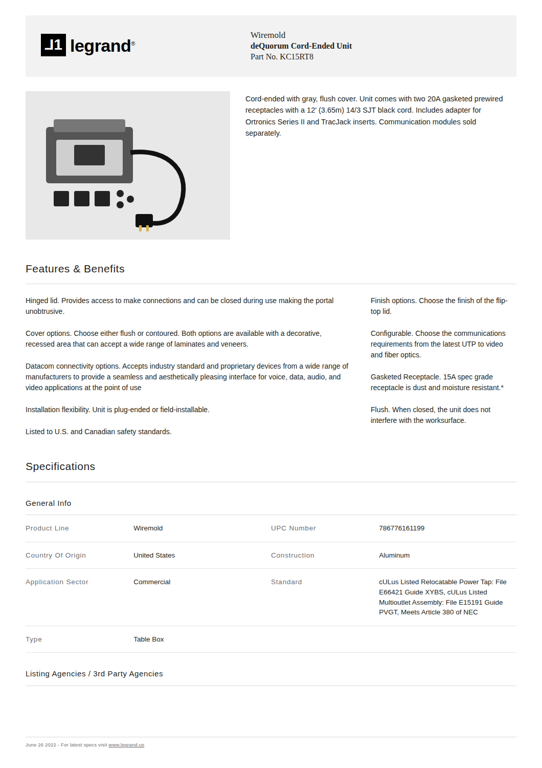L1 legrand®
Wiremold
deQuorum Cord-Ended Unit
Part No. KC15RT8
Cord-ended with gray, flush cover. Unit comes with two 20A gasketed prewired receptacles with a 12' (3.65m) 14/3 SJT black cord. Includes adapter for Ortronics Series II and TracJack inserts. Communication modules sold separately.
Features & Benefits
Hinged lid. Provides access to make connections and can be closed during use making the portal unobtrusive.
Cover options. Choose either flush or contoured. Both options are available with a decorative, recessed area that can accept a wide range of laminates and veneers.
Datacom connectivity options. Accepts industry standard and proprietary devices from a wide range of manufacturers to provide a seamless and aesthetically pleasing interface for voice, data, audio, and video applications at the point of use
Installation flexibility. Unit is plug-ended or field-installable.
Listed to U.S. and Canadian safety standards.
Finish options. Choose the finish of the flip-top lid.
Configurable. Choose the communications requirements from the latest UTP to video and fiber optics.
Gasketed Receptacle. 15A spec grade receptacle is dust and moisture resistant.*
Flush. When closed, the unit does not interfere with the worksurface.
Specifications
General Info
| Product Line | Wiremold | UPC Number | 786776161199 |
| Country Of Origin | United States | Construction | Aluminum |
| Application Sector | Commercial | Standard | cULus Listed Relocatable Power Tap: File E66421 Guide XYBS, cULus Listed Multioutlet Assembly: File E15191 Guide PVGT, Meets Article 380 of NEC |
| Type | Table Box | | |
Listing Agencies / 3rd Party Agencies
June 26 2022 - For latest specs visit www.legrand.us